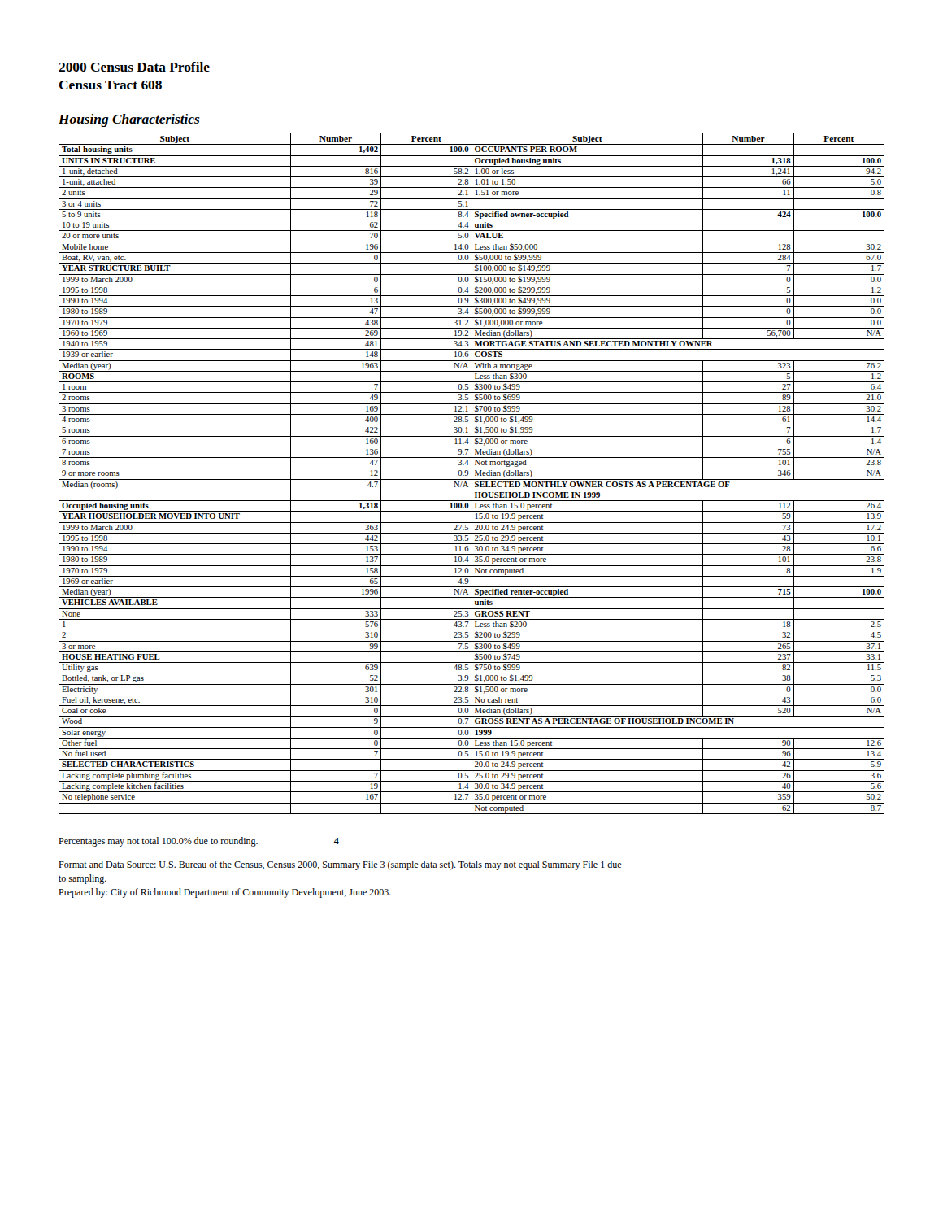2000 Census Data ProfileCensus Tract 608
Housing Characteristics
| Subject | Number | Percent | Subject | Number | Percent |
| --- | --- | --- | --- | --- | --- |
| Total housing units | 1,402 | 100.0 | OCCUPANTS PER ROOM | | |
| UNITS IN STRUCTURE | | | Occupied housing units | 1,318 | 100.0 |
| 1-unit, detached | 816 | 58.2 | 1.00 or less | 1,241 | 94.2 |
| 1-unit, attached | 39 | 2.8 | 1.01 to 1.50 | 66 | 5.0 |
| 2 units | 29 | 2.1 | 1.51 or more | 11 | 0.8 |
| 3 or 4 units | 72 | 5.1 | | | |
| 5 to 9 units | 118 | 8.4 | Specified owner-occupied | 424 | 100.0 |
| 10 to 19 units | 62 | 4.4 | units | | |
| 20 or more units | 70 | 5.0 | VALUE | | |
| Mobile home | 196 | 14.0 | Less than $50,000 | 128 | 30.2 |
| Boat, RV, van, etc. | 0 | 0.0 | $50,000 to $99,999 | 284 | 67.0 |
| YEAR STRUCTURE BUILT | | | $100,000 to $149,999 | 7 | 1.7 |
| 1999 to March 2000 | 0 | 0.0 | $150,000 to $199,999 | 0 | 0.0 |
| 1995 to 1998 | 6 | 0.4 | $200,000 to $299,999 | 5 | 1.2 |
| 1990 to 1994 | 13 | 0.9 | $300,000 to $499,999 | 0 | 0.0 |
| 1980 to 1989 | 47 | 3.4 | $500,000 to $999,999 | 0 | 0.0 |
| 1970 to 1979 | 438 | 31.2 | $1,000,000 or more | 0 | 0.0 |
| 1960 to 1969 | 269 | 19.2 | Median (dollars) | 56,700 | N/A |
| 1940 to 1959 | 481 | 34.3 | MORTGAGE STATUS AND SELECTED MONTHLY OWNER |
| 1939 or earlier | 148 | 10.6 | COSTS |
| Median (year) | 1963 | N/A | With a mortgage | 323 | 76.2 |
| ROOMS | | | Less than $300 | 5 | 1.2 |
| 1 room | 7 | 0.5 | $300 to $499 | 27 | 6.4 |
| 2 rooms | 49 | 3.5 | $500 to $699 | 89 | 21.0 |
| 3 rooms | 169 | 12.1 | $700 to $999 | 128 | 30.2 |
| 4 rooms | 400 | 28.5 | $1,000 to $1,499 | 61 | 14.4 |
| 5 rooms | 422 | 30.1 | $1,500 to $1,999 | 7 | 1.7 |
| 6 rooms | 160 | 11.4 | $2,000 or more | 6 | 1.4 |
| 7 rooms | 136 | 9.7 | Median (dollars) | 755 | N/A |
| 8 rooms | 47 | 3.4 | Not mortgaged | 101 | 23.8 |
| 9 or more rooms | 12 | 0.9 | Median (dollars) | 346 | N/A |
| Median (rooms) | 4.7 | N/A | SELECTED MONTHLY OWNER COSTS AS A PERCENTAGE OF |
| | | | HOUSEHOLD INCOME IN 1999 |
| Occupied housing units | 1,318 | 100.0 | Less than 15.0 percent | 112 | 26.4 |
| YEAR HOUSEHOLDER MOVED INTO UNIT | | | 15.0 to 19.9 percent | 59 | 13.9 |
| 1999 to March 2000 | 363 | 27.5 | 20.0 to 24.9 percent | 73 | 17.2 |
| 1995 to 1998 | 442 | 33.5 | 25.0 to 29.9 percent | 43 | 10.1 |
| 1990 to 1994 | 153 | 11.6 | 30.0 to 34.9 percent | 28 | 6.6 |
| 1980 to 1989 | 137 | 10.4 | 35.0 percent or more | 101 | 23.8 |
| 1970 to 1979 | 158 | 12.0 | Not computed | 8 | 1.9 |
| 1969 or earlier | 65 | 4.9 | | | |
| Median (year) | 1996 | N/A | Specified renter-occupied | 715 | 100.0 |
| VEHICLES AVAILABLE | | | units | | |
| None | 333 | 25.3 | GROSS RENT | | |
| 1 | 576 | 43.7 | Less than $200 | 18 | 2.5 |
| 2 | 310 | 23.5 | $200 to $299 | 32 | 4.5 |
| 3 or more | 99 | 7.5 | $300 to $499 | 265 | 37.1 |
| HOUSE HEATING FUEL | | | $500 to $749 | 237 | 33.1 |
| Utility gas | 639 | 48.5 | $750 to $999 | 82 | 11.5 |
| Bottled, tank, or LP gas | 52 | 3.9 | $1,000 to $1,499 | 38 | 5.3 |
| Electricity | 301 | 22.8 | $1,500 or more | 0 | 0.0 |
| Fuel oil, kerosene, etc. | 310 | 23.5 | No cash rent | 43 | 6.0 |
| Coal or coke | 0 | 0.0 | Median (dollars) | 520 | N/A |
| Wood | 9 | 0.7 | GROSS RENT AS A PERCENTAGE OF HOUSEHOLD INCOME IN |
| Solar energy | 0 | 0.0 | 1999 |
| Other fuel | 0 | 0.0 | Less than 15.0 percent | 90 | 12.6 |
| No fuel used | 7 | 0.5 | 15.0 to 19.9 percent | 96 | 13.4 |
| SELECTED CHARACTERISTICS | | | 20.0 to 24.9 percent | 42 | 5.9 |
| Lacking complete plumbing facilities | 7 | 0.5 | 25.0 to 29.9 percent | 26 | 3.6 |
| Lacking complete kitchen facilities | 19 | 1.4 | 30.0 to 34.9 percent | 40 | 5.6 |
| No telephone service | 167 | 12.7 | 35.0 percent or more | 359 | 50.2 |
| | | | Not computed | 62 | 8.7 |
Percentages may not total 100.0% due to rounding. 4
Format and Data Source: U.S. Bureau of the Census, Census 2000, Summary File 3 (sample data set). Totals may not equal Summary File 1 due
to sampling.
Prepared by: City of Richmond Department of Community Development, June 2003.